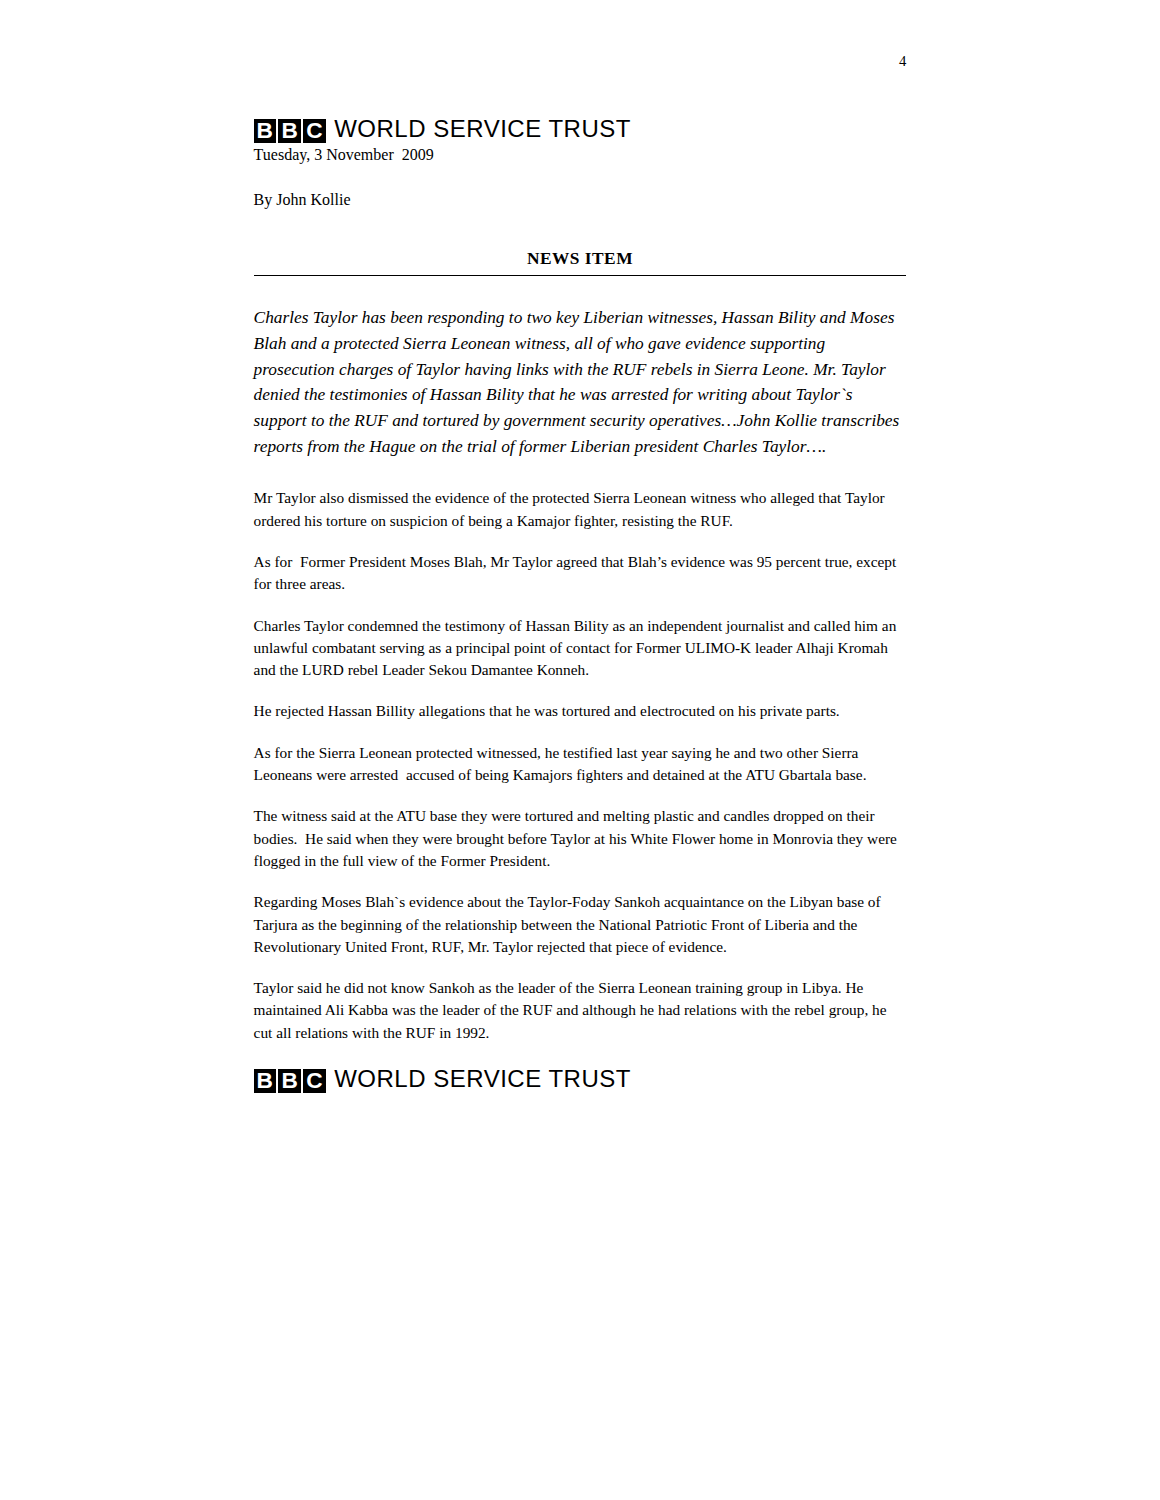4
BBC WORLD SERVICE TRUST
Tuesday, 3 November 2009
By John Kollie
NEWS ITEM
Charles Taylor has been responding to two key Liberian witnesses, Hassan Bility and Moses Blah and a protected Sierra Leonean witness, all of who gave evidence supporting prosecution charges of Taylor having links with the RUF rebels in Sierra Leone. Mr. Taylor denied the testimonies of Hassan Bility that he was arrested for writing about Taylor`s support to the RUF and tortured by government security operatives…John Kollie transcribes reports from the Hague on the trial of former Liberian president Charles Taylor….
Mr Taylor also dismissed the evidence of the protected Sierra Leonean witness who alleged that Taylor ordered his torture on suspicion of being a Kamajor fighter, resisting the RUF.
As for Former President Moses Blah, Mr Taylor agreed that Blah’s evidence was 95 percent true, except for three areas.
Charles Taylor condemned the testimony of Hassan Bility as an independent journalist and called him an unlawful combatant serving as a principal point of contact for Former ULIMO-K leader Alhaji Kromah and the LURD rebel Leader Sekou Damantee Konneh.
He rejected Hassan Billity allegations that he was tortured and electrocuted on his private parts.
As for the Sierra Leonean protected witnessed, he testified last year saying he and two other Sierra Leoneans were arrested accused of being Kamajors fighters and detained at the ATU Gbartala base.
The witness said at the ATU base they were tortured and melting plastic and candles dropped on their bodies. He said when they were brought before Taylor at his White Flower home in Monrovia they were flogged in the full view of the Former President.
Regarding Moses Blah`s evidence about the Taylor-Foday Sankoh acquaintance on the Libyan base of Tarjura as the beginning of the relationship between the National Patriotic Front of Liberia and the Revolutionary United Front, RUF, Mr. Taylor rejected that piece of evidence.
Taylor said he did not know Sankoh as the leader of the Sierra Leonean training group in Libya. He maintained Ali Kabba was the leader of the RUF and although he had relations with the rebel group, he cut all relations with the RUF in 1992.
BBC WORLD SERVICE TRUST